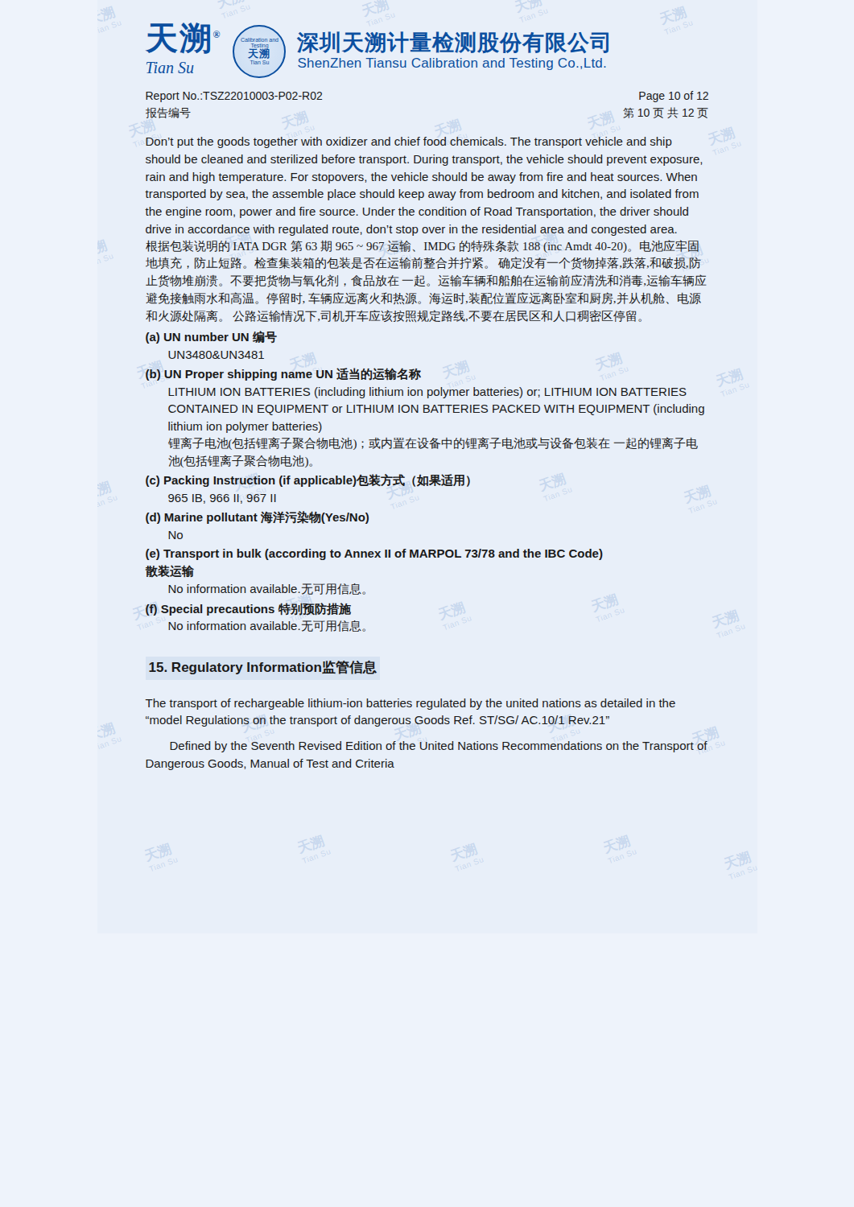天溯Tian Su
天溯Tian Su
天溯Tian Su
天溯Tian Su
天溯Tian Su
天溯Tian Su
天溯Tian Su
天溯Tian Su
天溯Tian Su
天溯Tian Su
天溯Tian Su
天溯Tian Su
天溯Tian Su
天溯Tian Su
天溯Tian Su
天溯Tian Su
天溯Tian Su
天溯Tian Su
天溯Tian Su
天溯Tian Su
天溯Tian Su
天溯Tian Su
天溯Tian Su
天溯Tian Su
天溯Tian Su
天溯Tian Su
天溯Tian Su
天溯Tian Su
天溯Tian Su
天溯Tian Su
天溯Tian Su
天溯Tian Su
天溯Tian Su
天溯Tian Su
天溯Tian Su
天溯Tian Su
天溯Tian Su
天溯Tian Su
天溯Tian Su
天溯Tian Su
天溯®
Tian Su
Calibration and Testing
天溯
Tian Su
深圳天溯计量检测股份有限公司
ShenZhen Tiansu Calibration and Testing Co.,Ltd.
Report No.:TSZ22010003-P02-R02
报告编号
Page 10 of 12
第 10 页 共 12 页
Don’t put the goods together with oxidizer and chief food chemicals. The transport vehicle and ship should be cleaned and sterilized before transport. During transport, the vehicle should prevent exposure, rain and high temperature. For stopovers, the vehicle should be away from fire and heat sources. When transported by sea, the assemble place should keep away from bedroom and kitchen, and isolated from the engine room, power and fire source. Under the condition of Road Transportation, the driver should drive in accordance with regulated route, don’t stop over in the residential area and congested area.
根据包装说明的 IATA DGR 第 63 期 965 ~ 967 运输、IMDG 的特殊条款 188 (inc Amdt 40-20)。电池应牢固地填充，防止短路。检查集装箱的包装是否在运输前整合并拧紧。 确定没有一个货物掉落,跌落,和破损,防止货物堆崩溃。不要把货物与氧化剂，食品放在 一起。运输车辆和船舶在运输前应清洗和消毒,运输车辆应避免接触雨水和高温。停留时, 车辆应远离火和热源。海运时,装配位置应远离卧室和厨房,并从机舱、电源和火源处隔离。 公路运输情况下,司机开车应该按照规定路线,不要在居民区和人口稠密区停留。
(a) UN number UN 编号
UN3480&UN3481
(b) UN Proper shipping name UN 适当的运输名称
LITHIUM ION BATTERIES (including lithium ion polymer batteries) or; LITHIUM ION BATTERIES CONTAINED IN EQUIPMENT or LITHIUM ION BATTERIES PACKED WITH EQUIPMENT (including lithium ion polymer batteries)
锂离子电池(包括锂离子聚合物电池)；或内置在设备中的锂离子电池或与设备包装在 一起的锂离子电池(包括锂离子聚合物电池)。
(c) Packing Instruction (if applicable)包装方式（如果适用）
965 IB, 966 II, 967 II
(d) Marine pollutant 海洋污染物(Yes/No)
No
(e) Transport in bulk (according to Annex II of MARPOL 73/78 and the IBC Code)
散装运输
No information available.无可用信息。
(f) Special precautions 特别预防措施
No information available.无可用信息。
15. Regulatory Information监管信息
The transport of rechargeable lithium-ion batteries regulated by the united nations as detailed in the “model Regulations on the transport of dangerous Goods Ref. ST/SG/ AC.10/1 Rev.21”
Defined by the Seventh Revised Edition of the United Nations Recommendations on the Transport of Dangerous Goods, Manual of Test and Criteria